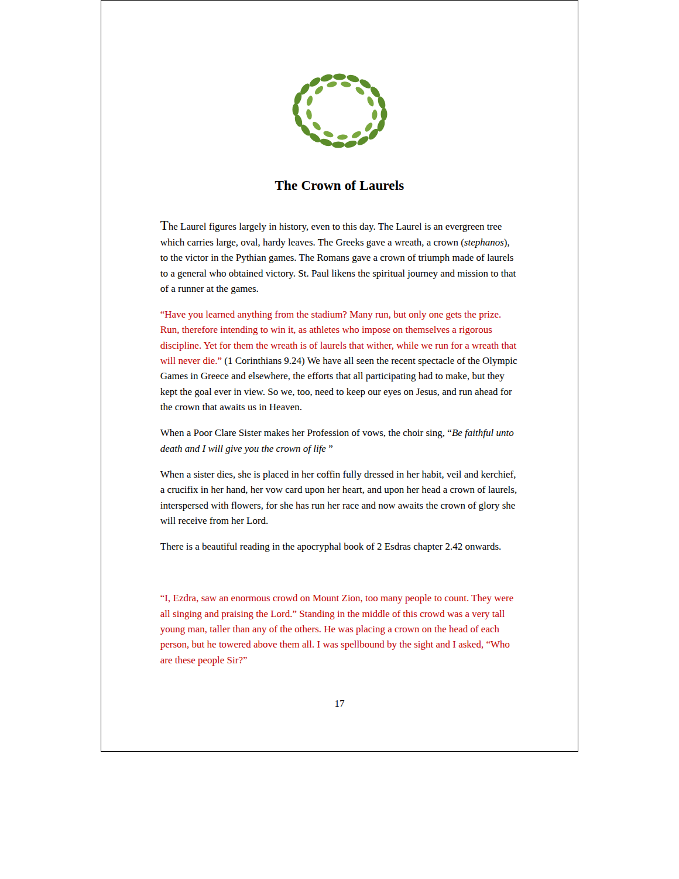Laurel wreath
The Crown of Laurels
The Laurel figures largely in history, even to this day. The Laurel is an evergreen tree which carries large, oval, hardy leaves. The Greeks gave a wreath, a crown (stephanos), to the victor in the Pythian games. The Romans gave a crown of triumph made of laurels to a general who obtained victory. St. Paul likens the spiritual journey and mission to that of a runner at the games.
“Have you learned anything from the stadium? Many run, but only one gets the prize. Run, therefore intending to win it, as athletes who impose on themselves a rigorous discipline. Yet for them the wreath is of laurels that wither, while we run for a wreath that will never die.” (1 Corinthians 9.24) We have all seen the recent spectacle of the Olympic Games in Greece and elsewhere, the efforts that all participating had to make, but they kept the goal ever in view. So we, too, need to keep our eyes on Jesus, and run ahead for the crown that awaits us in Heaven.
When a Poor Clare Sister makes her Profession of vows, the choir sing, “Be faithful unto death and I will give you the crown of life ”
When a sister dies, she is placed in her coffin fully dressed in her habit, veil and kerchief, a crucifix in her hand, her vow card upon her heart, and upon her head a crown of laurels, interspersed with flowers, for she has run her race and now awaits the crown of glory she will receive from her Lord.
There is a beautiful reading in the apocryphal book of 2 Esdras chapter 2.42 onwards.
“I, Ezdra, saw an enormous crowd on Mount Zion, too many people to count. They were all singing and praising the Lord.” Standing in the middle of this crowd was a very tall young man, taller than any of the others. He was placing a crown on the head of each person, but he towered above them all. I was spellbound by the sight and I asked, “Who are these people Sir?”
17